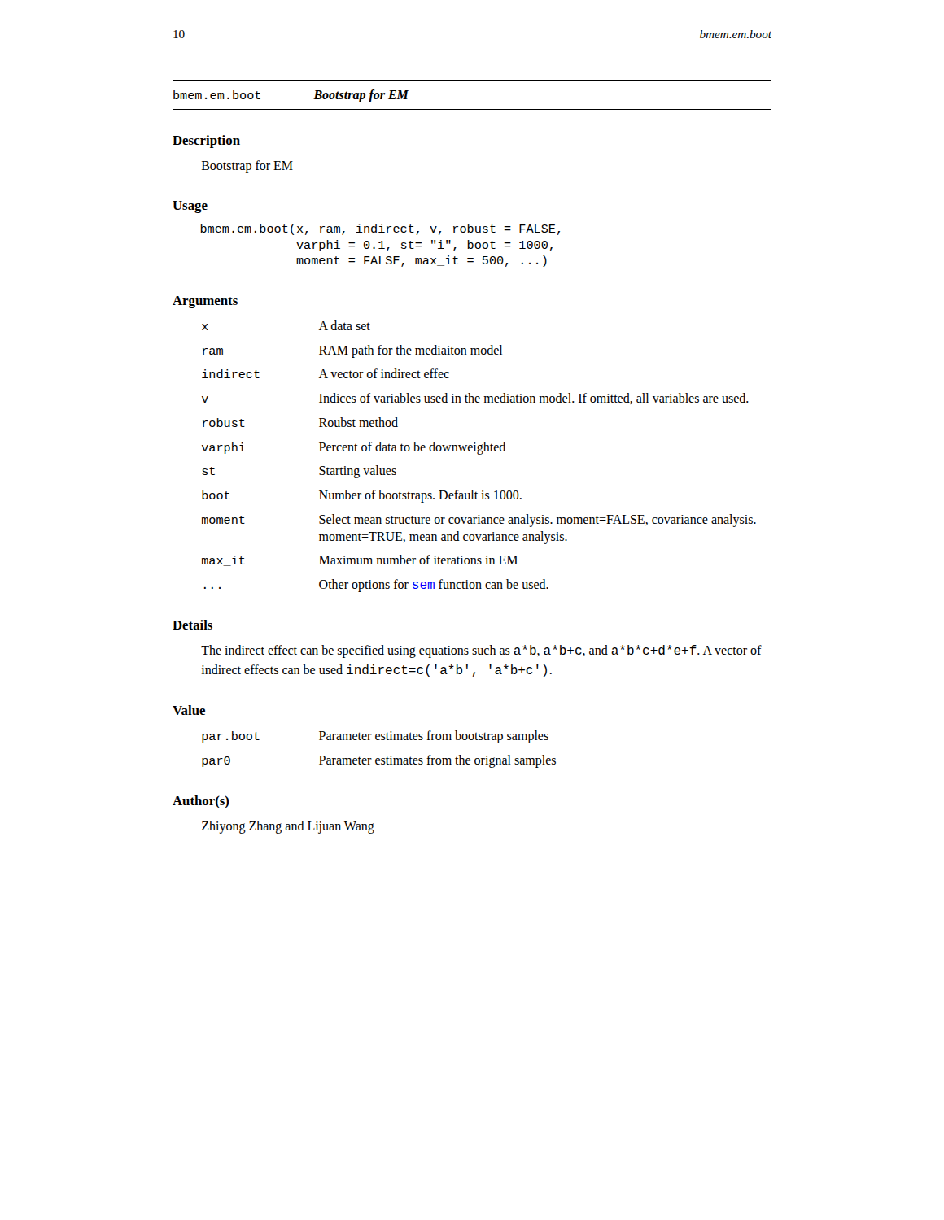10 bmem.em.boot
bmem.em.boot Bootstrap for EM
Description
Bootstrap for EM
Usage
bmem.em.boot(x, ram, indirect, v, robust = FALSE,
             varphi = 0.1, st= "i", boot = 1000,
             moment = FALSE, max_it = 500, ...)
Arguments
x
A data set
ram
RAM path for the mediaiton model
indirect
A vector of indirect effec
v
Indices of variables used in the mediation model. If omitted, all variables are used.
robust
Roubst method
varphi
Percent of data to be downweighted
st
Starting values
boot
Number of bootstraps. Default is 1000.
moment
Select mean structure or covariance analysis. moment=FALSE, covariance analysis. moment=TRUE, mean and covariance analysis.
max_it
Maximum number of iterations in EM
...
Other options for sem function can be used.
Details
The indirect effect can be specified using equations such as a*b, a*b+c, and a*b*c+d*e+f. A vector of indirect effects can be used indirect=c('a*b', 'a*b+c').
Value
par.boot
Parameter estimates from bootstrap samples
par0
Parameter estimates from the orignal samples
Author(s)
Zhiyong Zhang and Lijuan Wang